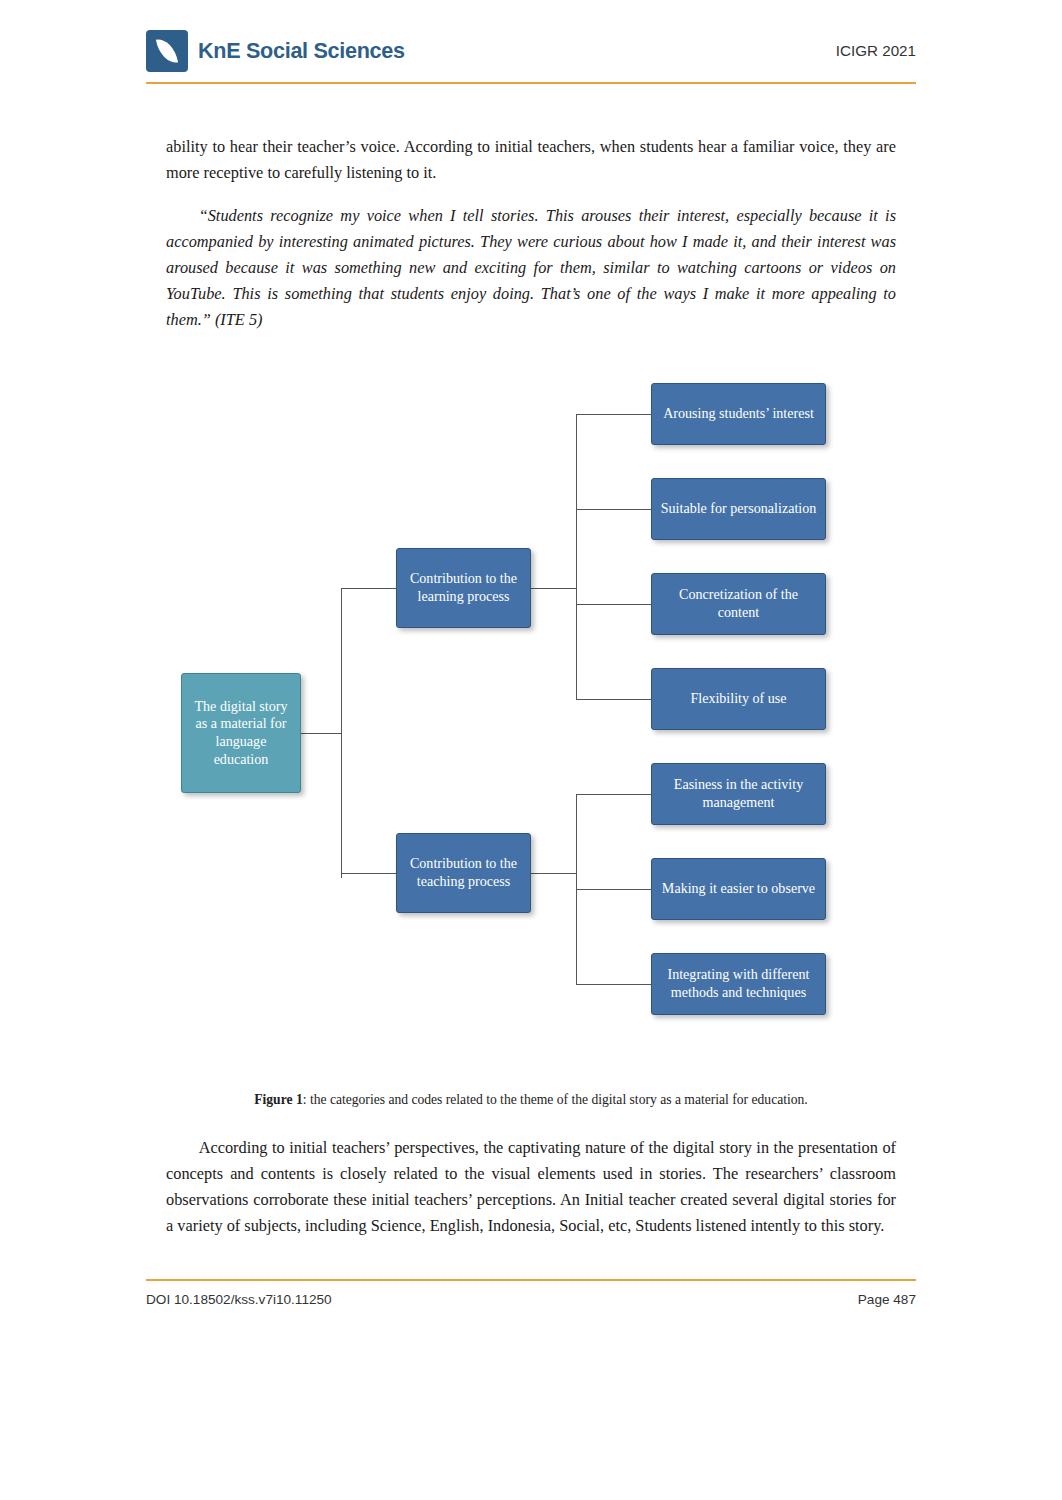KnE Social Sciences
ICIGR 2021
ability to hear their teacher’s voice. According to initial teachers, when students hear a familiar voice, they are more receptive to carefully listening to it.
“Students recognize my voice when I tell stories. This arouses their interest, especially because it is accompanied by interesting animated pictures. They were curious about how I made it, and their interest was aroused because it was something new and exciting for them, similar to watching cartoons or videos on YouTube. This is something that students enjoy doing. That’s one of the ways I make it more appealing to them.” (ITE 5)
The digital story as a material for language education
Contribution to the learning process
Contribution to the teaching process
Arousing students’ interest
Suitable for personalization
Concretization of the content
Flexibility of use
Easiness in the activity management
Making it easier to observe
Integrating with different methods and techniques
Figure 1: the categories and codes related to the theme of the digital story as a material for education.
According to initial teachers’ perspectives, the captivating nature of the digital story in the presentation of concepts and contents is closely related to the visual elements used in stories. The researchers’ classroom observations corroborate these initial teachers’ perceptions. An Initial teacher created several digital stories for a variety of subjects, including Science, English, Indonesia, Social, etc, Students listened intently to this story.
DOI 10.18502/kss.v7i10.11250
Page 487